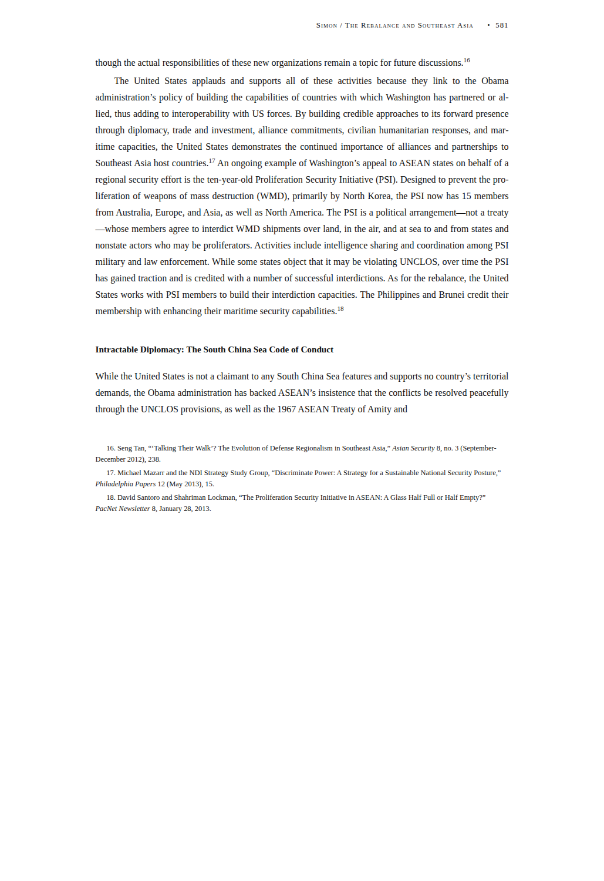Simon / The Rebalance and Southeast Asia • 581
though the actual responsibilities of these new organizations remain a topic for future discussions.16
The United States applauds and supports all of these activities because they link to the Obama administration’s policy of building the capabilities of countries with which Washington has partnered or allied, thus adding to interoperability with US forces. By building credible approaches to its forward presence through diplomacy, trade and investment, alliance commitments, civilian humanitarian responses, and maritime capacities, the United States demonstrates the continued importance of alliances and partnerships to Southeast Asia host countries.17 An ongoing example of Washington’s appeal to ASEAN states on behalf of a regional security effort is the ten-year-old Proliferation Security Initiative (PSI). Designed to prevent the proliferation of weapons of mass destruction (WMD), primarily by North Korea, the PSI now has 15 members from Australia, Europe, and Asia, as well as North America. The PSI is a political arrangement—not a treaty—whose members agree to interdict WMD shipments over land, in the air, and at sea to and from states and nonstate actors who may be proliferators. Activities include intelligence sharing and coordination among PSI military and law enforcement. While some states object that it may be violating UNCLOS, over time the PSI has gained traction and is credited with a number of successful interdictions. As for the rebalance, the United States works with PSI members to build their interdiction capacities. The Philippines and Brunei credit their membership with enhancing their maritime security capabilities.18
Intractable Diplomacy: The South China Sea Code of Conduct
While the United States is not a claimant to any South China Sea features and supports no country’s territorial demands, the Obama administration has backed ASEAN’s insistence that the conflicts be resolved peacefully through the UNCLOS provisions, as well as the 1967 ASEAN Treaty of Amity and
16. Seng Tan, “‘Talking Their Walk’? The Evolution of Defense Regionalism in Southeast Asia,” Asian Security 8, no. 3 (September-December 2012), 238.
17. Michael Mazarr and the NDI Strategy Study Group, “Discriminate Power: A Strategy for a Sustainable National Security Posture,” Philadelphia Papers 12 (May 2013), 15.
18. David Santoro and Shahriman Lockman, “The Proliferation Security Initiative in ASEAN: A Glass Half Full or Half Empty?” PacNet Newsletter 8, January 28, 2013.